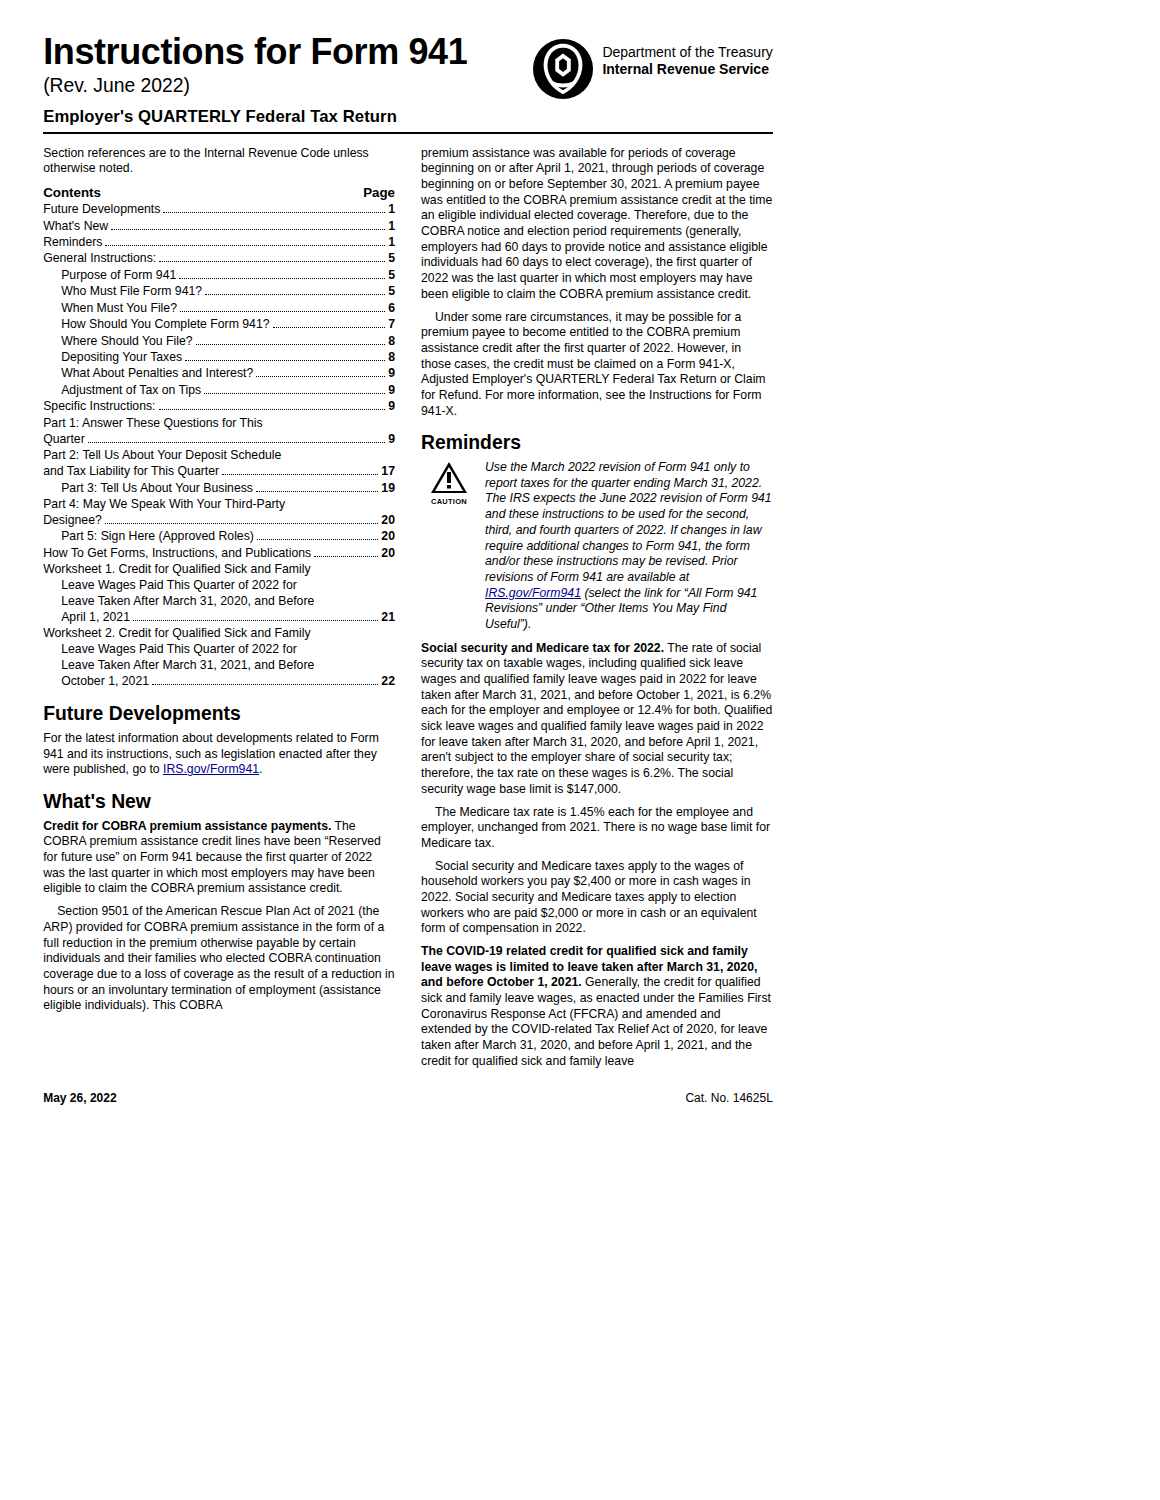Instructions for Form 941
(Rev. June 2022)
Employer's QUARTERLY Federal Tax Return
Department of the Treasury
Internal Revenue Service
Section references are to the Internal Revenue Code unless otherwise noted.
Contents Page
Future Developments 1
What's New 1
Reminders 1
General Instructions: 5
Purpose of Form 941 5
Who Must File Form 941? 5
When Must You File? 6
How Should You Complete Form 941? 7
Where Should You File? 8
Depositing Your Taxes 8
What About Penalties and Interest? 9
Adjustment of Tax on Tips 9
Specific Instructions: 9
Part 1: Answer These Questions for This
Quarter 9
Part 2: Tell Us About Your Deposit Schedule
and Tax Liability for This Quarter 17
Part 3: Tell Us About Your Business 19
Part 4: May We Speak With Your Third-Party
Designee? 20
Part 5: Sign Here (Approved Roles) 20
How To Get Forms, Instructions, and Publications 20
Worksheet 1. Credit for Qualified Sick and Family
Leave Wages Paid This Quarter of 2022 for
Leave Taken After March 31, 2020, and Before
April 1, 2021 21
Worksheet 2. Credit for Qualified Sick and Family
Leave Wages Paid This Quarter of 2022 for
Leave Taken After March 31, 2021, and Before
October 1, 2021 22
Future Developments
For the latest information about developments related to Form 941 and its instructions, such as legislation enacted after they were published, go to IRS.gov/Form941.
What's New
Credit for COBRA premium assistance payments. The COBRA premium assistance credit lines have been “Reserved for future use” on Form 941 because the first quarter of 2022 was the last quarter in which most employers may have been eligible to claim the COBRA premium assistance credit.
Section 9501 of the American Rescue Plan Act of 2021 (the ARP) provided for COBRA premium assistance in the form of a full reduction in the premium otherwise payable by certain individuals and their families who elected COBRA continuation coverage due to a loss of coverage as the result of a reduction in hours or an involuntary termination of employment (assistance eligible individuals). This COBRA
premium assistance was available for periods of coverage beginning on or after April 1, 2021, through periods of coverage beginning on or before September 30, 2021. A premium payee was entitled to the COBRA premium assistance credit at the time an eligible individual elected coverage. Therefore, due to the COBRA notice and election period requirements (generally, employers had 60 days to provide notice and assistance eligible individuals had 60 days to elect coverage), the first quarter of 2022 was the last quarter in which most employers may have been eligible to claim the COBRA premium assistance credit.
Under some rare circumstances, it may be possible for a premium payee to become entitled to the COBRA premium assistance credit after the first quarter of 2022. However, in those cases, the credit must be claimed on a Form 941-X, Adjusted Employer's QUARTERLY Federal Tax Return or Claim for Refund. For more information, see the Instructions for Form 941-X.
Reminders
CAUTION
Use the March 2022 revision of Form 941 only to report taxes for the quarter ending March 31, 2022. The IRS expects the June 2022 revision of Form 941 and these instructions to be used for the second, third, and fourth quarters of 2022. If changes in law require additional changes to Form 941, the form and/or these instructions may be revised. Prior revisions of Form 941 are available at IRS.gov/Form941 (select the link for “All Form 941 Revisions” under “Other Items You May Find Useful”).
Social security and Medicare tax for 2022. The rate of social security tax on taxable wages, including qualified sick leave wages and qualified family leave wages paid in 2022 for leave taken after March 31, 2021, and before October 1, 2021, is 6.2% each for the employer and employee or 12.4% for both. Qualified sick leave wages and qualified family leave wages paid in 2022 for leave taken after March 31, 2020, and before April 1, 2021, aren't subject to the employer share of social security tax; therefore, the tax rate on these wages is 6.2%. The social security wage base limit is $147,000.
The Medicare tax rate is 1.45% each for the employee and employer, unchanged from 2021. There is no wage base limit for Medicare tax.
Social security and Medicare taxes apply to the wages of household workers you pay $2,400 or more in cash wages in 2022. Social security and Medicare taxes apply to election workers who are paid $2,000 or more in cash or an equivalent form of compensation in 2022.
The COVID-19 related credit for qualified sick and family leave wages is limited to leave taken after March 31, 2020, and before October 1, 2021. Generally, the credit for qualified sick and family leave wages, as enacted under the Families First Coronavirus Response Act (FFCRA) and amended and extended by the COVID-related Tax Relief Act of 2020, for leave taken after March 31, 2020, and before April 1, 2021, and the credit for qualified sick and family leave
May 26, 2022 Cat. No. 14625L